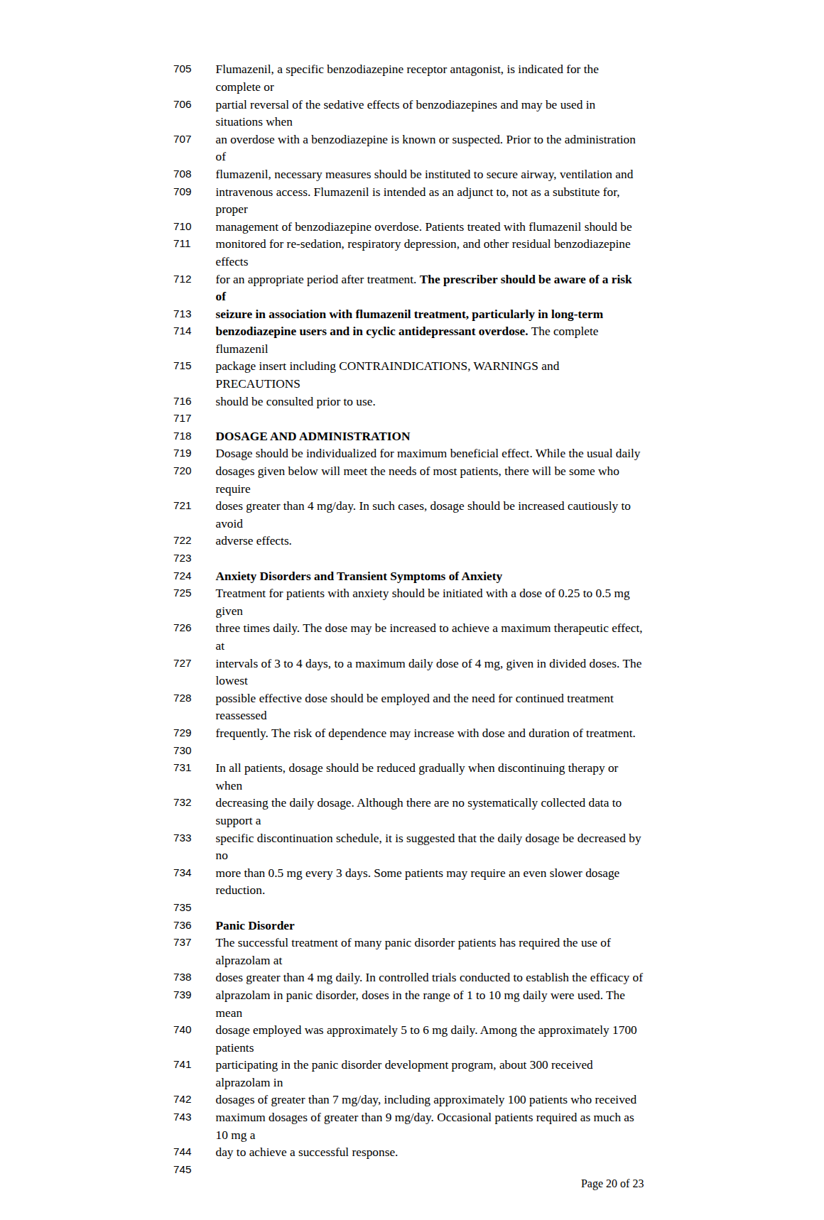| 705 | Flumazenil, a specific benzodiazepine receptor antagonist, is indicated for the complete or |
| 706 | partial reversal of the sedative effects of benzodiazepines and may be used in situations when |
| 707 | an overdose with a benzodiazepine is known or suspected. Prior to the administration of |
| 708 | flumazenil, necessary measures should be instituted to secure airway, ventilation and |
| 709 | intravenous access. Flumazenil is intended as an adjunct to, not as a substitute for, proper |
| 710 | management of benzodiazepine overdose. Patients treated with flumazenil should be |
| 711 | monitored for re-sedation, respiratory depression, and other residual benzodiazepine effects |
| 712 | for an appropriate period after treatment. The prescriber should be aware of a risk of |
| 713 | seizure in association with flumazenil treatment, particularly in long-term |
| 714 | benzodiazepine users and in cyclic antidepressant overdose. The complete flumazenil |
| 715 | package insert including CONTRAINDICATIONS, WARNINGS and PRECAUTIONS |
| 716 | should be consulted prior to use. |
| 717 | |
| 718 | DOSAGE AND ADMINISTRATION |
| 719 | Dosage should be individualized for maximum beneficial effect. While the usual daily |
| 720 | dosages given below will meet the needs of most patients, there will be some who require |
| 721 | doses greater than 4 mg/day. In such cases, dosage should be increased cautiously to avoid |
| 722 | adverse effects. |
| 723 | |
| 724 | Anxiety Disorders and Transient Symptoms of Anxiety |
| 725 | Treatment for patients with anxiety should be initiated with a dose of 0.25 to 0.5 mg given |
| 726 | three times daily. The dose may be increased to achieve a maximum therapeutic effect, at |
| 727 | intervals of 3 to 4 days, to a maximum daily dose of 4 mg, given in divided doses. The lowest |
| 728 | possible effective dose should be employed and the need for continued treatment reassessed |
| 729 | frequently. The risk of dependence may increase with dose and duration of treatment. |
| 730 | |
| 731 | In all patients, dosage should be reduced gradually when discontinuing therapy or when |
| 732 | decreasing the daily dosage. Although there are no systematically collected data to support a |
| 733 | specific discontinuation schedule, it is suggested that the daily dosage be decreased by no |
| 734 | more than 0.5 mg every 3 days. Some patients may require an even slower dosage reduction. |
| 735 | |
| 736 | Panic Disorder |
| 737 | The successful treatment of many panic disorder patients has required the use of alprazolam at |
| 738 | doses greater than 4 mg daily. In controlled trials conducted to establish the efficacy of |
| 739 | alprazolam in panic disorder, doses in the range of 1 to 10 mg daily were used. The mean |
| 740 | dosage employed was approximately 5 to 6 mg daily. Among the approximately 1700 patients |
| 741 | participating in the panic disorder development program, about 300 received alprazolam in |
| 742 | dosages of greater than 7 mg/day, including approximately 100 patients who received |
| 743 | maximum dosages of greater than 9 mg/day. Occasional patients required as much as 10 mg a |
| 744 | day to achieve a successful response. |
| 745 | |
Page 20 of 23